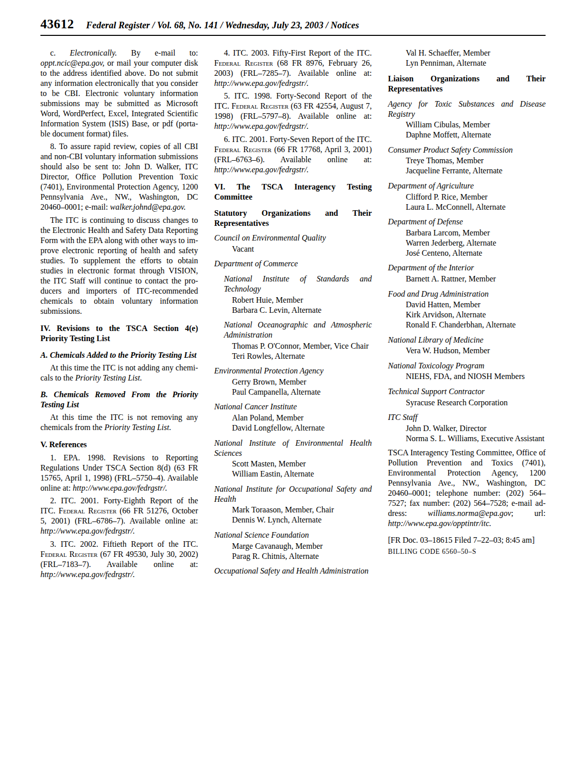43612
Federal Register / Vol. 68, No. 141 / Wednesday, July 23, 2003 / Notices
c. Electronically. By e-mail to: oppt.ncic@epa.gov, or mail your computer disk to the address identified above. Do not submit any information electronically that you consider to be CBI. Electronic voluntary information submissions may be submitted as Microsoft Word, WordPerfect, Excel, Integrated Scientific Information System (ISIS) Base, or pdf (portable document format) files.
8. To assure rapid review, copies of all CBI and non-CBI voluntary information submissions should also be sent to: John D. Walker, ITC Director, Office Pollution Prevention Toxic (7401), Environmental Protection Agency, 1200 Pennsylvania Ave., NW., Washington, DC 20460–0001; e-mail: walker.johnd@epa.gov.
The ITC is continuing to discuss changes to the Electronic Health and Safety Data Reporting Form with the EPA along with other ways to improve electronic reporting of health and safety studies. To supplement the efforts to obtain studies in electronic format through VISION, the ITC Staff will continue to contact the producers and importers of ITC-recommended chemicals to obtain voluntary information submissions.
IV. Revisions to the TSCA Section 4(e) Priority Testing List
A. Chemicals Added to the Priority Testing List
At this time the ITC is not adding any chemicals to the Priority Testing List.
B. Chemicals Removed From the Priority Testing List
At this time the ITC is not removing any chemicals from the Priority Testing List.
V. References
1. EPA. 1998. Revisions to Reporting Regulations Under TSCA Section 8(d) (63 FR 15765, April 1, 1998) (FRL–5750–4). Available online at: http://www.epa.gov/fedrgstr/.
2. ITC. 2001. Forty-Eighth Report of the ITC. Federal Register (66 FR 51276, October 5, 2001) (FRL–6786–7). Available online at: http://www.epa.gov/fedrgstr/.
3. ITC. 2002. Fiftieth Report of the ITC. Federal Register (67 FR 49530, July 30, 2002) (FRL–7183–7). Available online at: http://www.epa.gov/fedrgstr/.
4. ITC. 2003. Fifty-First Report of the ITC. Federal Register (68 FR 8976, February 26, 2003) (FRL–7285–7). Available online at: http://www.epa.gov/fedrgstr/.
5. ITC. 1998. Forty-Second Report of the ITC. Federal Register (63 FR 42554, August 7, 1998) (FRL–5797–8). Available online at: http://www.epa.gov/fedrgstr/.
6. ITC. 2001. Forty-Seven Report of the ITC. Federal Register (66 FR 17768, April 3, 2001) (FRL–6763–6). Available online at: http://www.epa.gov/fedrgstr/.
VI. The TSCA Interagency Testing Committee
Statutory Organizations and Their Representatives
Council on Environmental Quality
Vacant
Department of Commerce
National Institute of Standards and Technology
Robert Huie, Member
Barbara C. Levin, Alternate
National Oceanographic and Atmospheric Administration
Thomas P. O'Connor, Member, Vice Chair
Teri Rowles, Alternate
Environmental Protection Agency
Gerry Brown, Member
Paul Campanella, Alternate
National Cancer Institute
Alan Poland, Member
David Longfellow, Alternate
National Institute of Environmental Health Sciences
Scott Masten, Member
William Eastin, Alternate
National Institute for Occupational Safety and Health
Mark Toraason, Member, Chair
Dennis W. Lynch, Alternate
National Science Foundation
Marge Cavanaugh, Member
Parag R. Chitnis, Alternate
Occupational Safety and Health Administration
Val H. Schaeffer, Member
Lyn Penniman, Alternate
Liaison Organizations and Their Representatives
Agency for Toxic Substances and Disease Registry
William Cibulas, Member
Daphne Moffett, Alternate
Consumer Product Safety Commission
Treye Thomas, Member
Jacqueline Ferrante, Alternate
Department of Agriculture
Clifford P. Rice, Member
Laura L. McConnell, Alternate
Department of Defense
Barbara Larcom, Member
Warren Jederberg, Alternate
José Centeno, Alternate
Department of the Interior
Barnett A. Rattner, Member
Food and Drug Administration
David Hatten, Member
Kirk Arvidson, Alternate
Ronald F. Chanderbhan, Alternate
National Library of Medicine
Vera W. Hudson, Member
National Toxicology Program
NIEHS, FDA, and NIOSH Members
Technical Support Contractor
Syracuse Research Corporation
ITC Staff
John D. Walker, Director
Norma S. L. Williams, Executive Assistant
TSCA Interagency Testing Committee, Office of Pollution Prevention and Toxics (7401), Environmental Protection Agency, 1200 Pennsylvania Ave., NW., Washington, DC 20460–0001; telephone number: (202) 564–7527; fax number: (202) 564–7528; e-mail address: williams.norma@epa.gov; url: http://www.epa.gov/opptintr/itc.
[FR Doc. 03–18615 Filed 7–22–03; 8:45 am]
BILLING CODE 6560–50–S